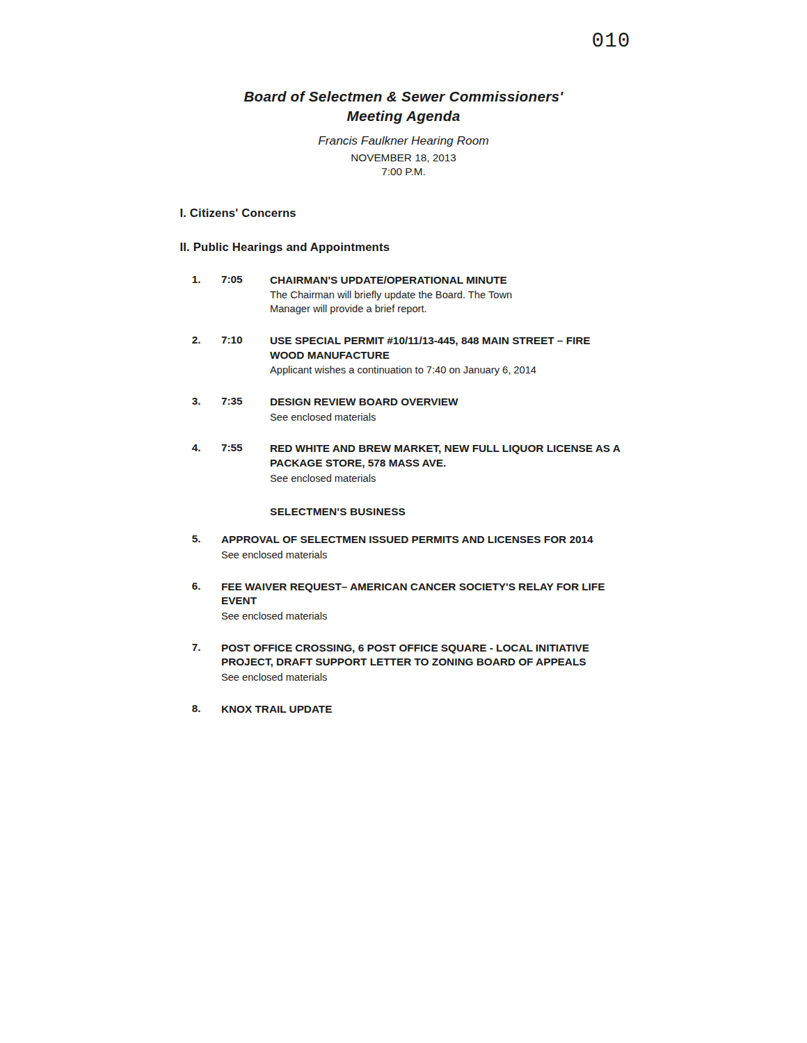010
Board of Selectmen & Sewer Commissioners'Meeting Agenda
Francis Faulkner Hearing Room
NOVEMBER 18, 2013
7:00 P.M.
I. Citizens' Concerns
II. Public Hearings and Appointments
1. 7:05
Chairman's Update/Operational Minute
The Chairman will briefly update the Board. The Town
Manager will provide a brief report.
2. 7:10
Use Special Permit #10/11/13-445, 848 Main Street – Fire Wood Manufacture
Applicant wishes a continuation to 7:40 on January 6, 2014
3. 7:35
Design Review Board Overview
See enclosed materials
4. 7:55
Red White and Brew Market, New Full Liquor License as a Package Store, 578 Mass Ave.
See enclosed materials
SELECTMEN'S BUSINESS
5.
Approval of Selectmen Issued Permits and Licenses for 2014
See enclosed materials
6.
Fee Waiver Request– American Cancer Society's Relay for Life Event
See enclosed materials
7.
Post Office Crossing, 6 Post Office Square - Local Initiative Project, Draft Support Letter to Zoning Board of Appeals
See enclosed materials
8.
Knox Trail Update